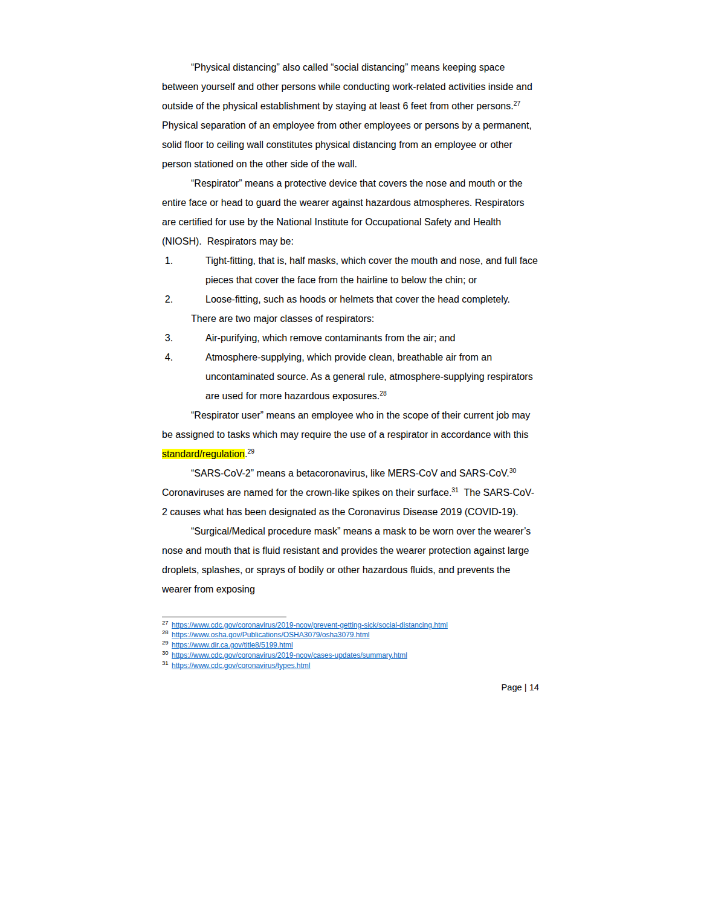“Physical distancing” also called “social distancing” means keeping space between yourself and other persons while conducting work-related activities inside and outside of the physical establishment by staying at least 6 feet from other persons.27 Physical separation of an employee from other employees or persons by a permanent, solid floor to ceiling wall constitutes physical distancing from an employee or other person stationed on the other side of the wall.
“Respirator” means a protective device that covers the nose and mouth or the entire face or head to guard the wearer against hazardous atmospheres. Respirators are certified for use by the National Institute for Occupational Safety and Health (NIOSH). Respirators may be:
1. Tight-fitting, that is, half masks, which cover the mouth and nose, and full face pieces that cover the face from the hairline to below the chin; or
2. Loose-fitting, such as hoods or helmets that cover the head completely.
There are two major classes of respirators:
3. Air-purifying, which remove contaminants from the air; and
4. Atmosphere-supplying, which provide clean, breathable air from an uncontaminated source. As a general rule, atmosphere-supplying respirators are used for more hazardous exposures.28
“Respirator user” means an employee who in the scope of their current job may be assigned to tasks which may require the use of a respirator in accordance with this standard/regulation.29
“SARS-CoV-2” means a betacoronavirus, like MERS-CoV and SARS-CoV.30 Coronaviruses are named for the crown-like spikes on their surface.31 The SARS-CoV-2 causes what has been designated as the Coronavirus Disease 2019 (COVID-19).
“Surgical/Medical procedure mask” means a mask to be worn over the wearer’s nose and mouth that is fluid resistant and provides the wearer protection against large droplets, splashes, or sprays of bodily or other hazardous fluids, and prevents the wearer from exposing
27 https://www.cdc.gov/coronavirus/2019-ncov/prevent-getting-sick/social-distancing.html
28 https://www.osha.gov/Publications/OSHA3079/osha3079.html
29 https://www.dir.ca.gov/title8/5199.html
30 https://www.cdc.gov/coronavirus/2019-ncov/cases-updates/summary.html
31 https://www.cdc.gov/coronavirus/types.html
Page | 14